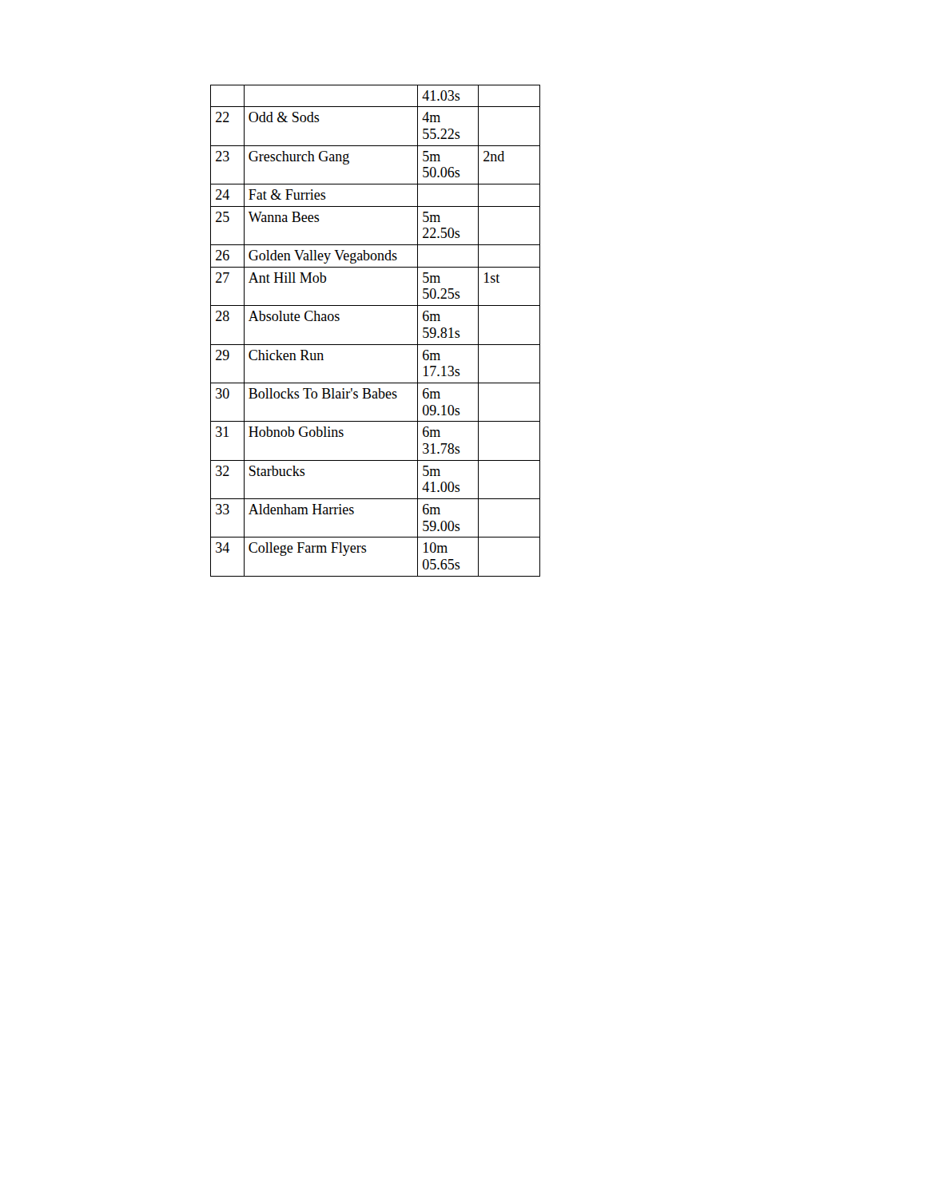| | | 41.03s | |
| 22 | Odd & Sods | 4m 55.22s | |
| 23 | Greschurch Gang | 5m 50.06s | 2nd |
| 24 | Fat & Furries | | |
| 25 | Wanna Bees | 5m 22.50s | |
| 26 | Golden Valley Vegabonds | | |
| 27 | Ant Hill Mob | 5m 50.25s | 1st |
| 28 | Absolute Chaos | 6m 59.81s | |
| 29 | Chicken Run | 6m 17.13s | |
| 30 | Bollocks To Blair's Babes | 6m 09.10s | |
| 31 | Hobnob Goblins | 6m 31.78s | |
| 32 | Starbucks | 5m 41.00s | |
| 33 | Aldenham Harries | 6m 59.00s | |
| 34 | College Farm Flyers | 10m 05.65s | |